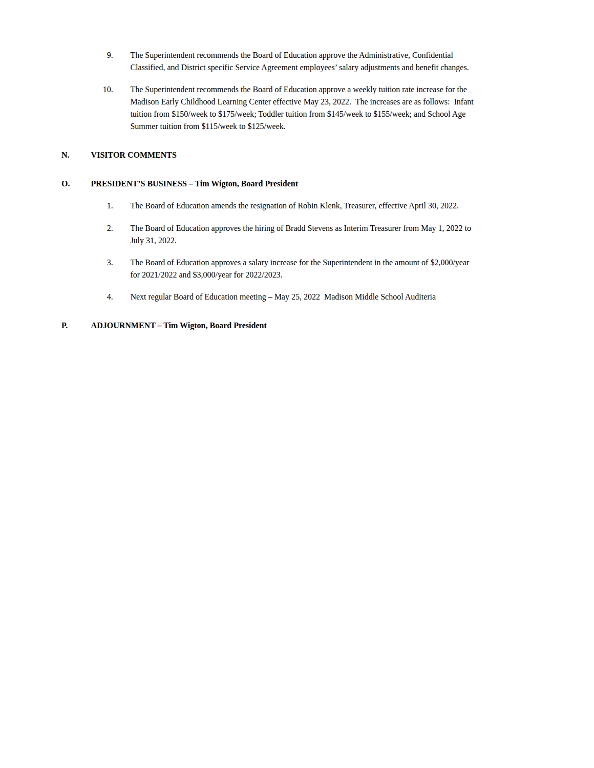9.
The Superintendent recommends the Board of Education approve the Administrative, Confidential Classified, and District specific Service Agreement employees’ salary adjustments and benefit changes.
10.
The Superintendent recommends the Board of Education approve a weekly tuition rate increase for the Madison Early Childhood Learning Center effective May 23, 2022. The increases are as follows: Infant tuition from $150/week to $175/week; Toddler tuition from $145/week to $155/week; and School Age Summer tuition from $115/week to $125/week.
N.
VISITOR COMMENTS
O.
PRESIDENT’S BUSINESS – Tim Wigton, Board President
1.
The Board of Education amends the resignation of Robin Klenk, Treasurer, effective April 30, 2022.
2.
The Board of Education approves the hiring of Bradd Stevens as Interim Treasurer from May 1, 2022 to July 31, 2022.
3.
The Board of Education approves a salary increase for the Superintendent in the amount of $2,000/year for 2021/2022 and $3,000/year for 2022/2023.
4.
Next regular Board of Education meeting – May 25, 2022 Madison Middle School Auditeria
P.
ADJOURNMENT – Tim Wigton, Board President